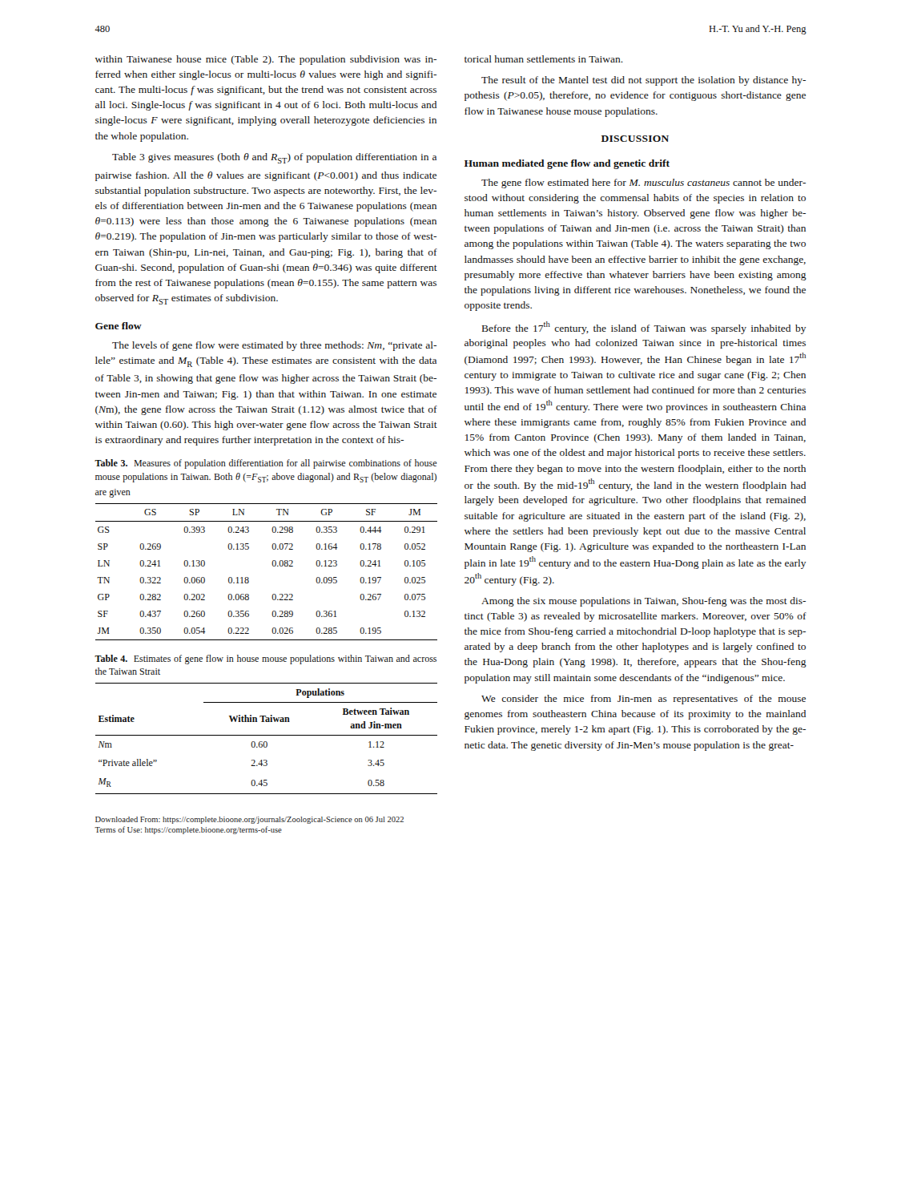480 H.-T. Yu and Y.-H. Peng
within Taiwanese house mice (Table 2). The population subdivision was inferred when either single-locus or multi-locus θ values were high and significant. The multi-locus f was significant, but the trend was not consistent across all loci. Single-locus f was significant in 4 out of 6 loci. Both multi-locus and single-locus F were significant, implying overall heterozygote deficiencies in the whole population.
Table 3 gives measures (both θ and RST) of population differentiation in a pairwise fashion. All the θ values are significant (P<0.001) and thus indicate substantial population substructure. Two aspects are noteworthy. First, the levels of differentiation between Jin-men and the 6 Taiwanese populations (mean θ=0.113) were less than those among the 6 Taiwanese populations (mean θ=0.219). The population of Jin-men was particularly similar to those of western Taiwan (Shin-pu, Lin-nei, Tainan, and Gau-ping; Fig. 1), baring that of Guan-shi. Second, population of Guan-shi (mean θ=0.346) was quite different from the rest of Taiwanese populations (mean θ=0.155). The same pattern was observed for RST estimates of subdivision.
Gene flow
The levels of gene flow were estimated by three methods: Nm, “private allele” estimate and MR (Table 4). These estimates are consistent with the data of Table 3, in showing that gene flow was higher across the Taiwan Strait (between Jin-men and Taiwan; Fig. 1) than that within Taiwan. In one estimate (Nm), the gene flow across the Taiwan Strait (1.12) was almost twice that of within Taiwan (0.60). This high over-water gene flow across the Taiwan Strait is extraordinary and requires further interpretation in the context of his-
Table 3. Measures of population differentiation for all pairwise combinations of house mouse populations in Taiwan. Both θ (=FST; above diagonal) and RST (below diagonal) are given
| | GS | SP | LN | TN | GP | SF | JM |
| --- | --- | --- | --- | --- | --- | --- | --- |
| GS | | 0.393 | 0.243 | 0.298 | 0.353 | 0.444 | 0.291 |
| SP | 0.269 | | 0.135 | 0.072 | 0.164 | 0.178 | 0.052 |
| LN | 0.241 | 0.130 | | 0.082 | 0.123 | 0.241 | 0.105 |
| TN | 0.322 | 0.060 | 0.118 | | 0.095 | 0.197 | 0.025 |
| GP | 0.282 | 0.202 | 0.068 | 0.222 | | 0.267 | 0.075 |
| SF | 0.437 | 0.260 | 0.356 | 0.289 | 0.361 | | 0.132 |
| JM | 0.350 | 0.054 | 0.222 | 0.026 | 0.285 | 0.195 | |
Table 4. Estimates of gene flow in house mouse populations within Taiwan and across the Taiwan Strait
| | Populations |
| --- | --- |
| Estimate | Within Taiwan | Between Taiwan and Jin-men |
| N m | 0.60 | 1.12 |
| “Private allele” | 2.43 | 3.45 |
| M R | 0.45 | 0.58 |
torical human settlements in Taiwan.
The result of the Mantel test did not support the isolation by distance hypothesis (P>0.05), therefore, no evidence for contiguous short-distance gene flow in Taiwanese house mouse populations.
Discussion
Human mediated gene flow and genetic drift
The gene flow estimated here for M. musculus castaneus cannot be understood without considering the commensal habits of the species in relation to human settlements in Taiwan’s history. Observed gene flow was higher between populations of Taiwan and Jin-men (i.e. across the Taiwan Strait) than among the populations within Taiwan (Table 4). The waters separating the two landmasses should have been an effective barrier to inhibit the gene exchange, presumably more effective than whatever barriers have been existing among the populations living in different rice warehouses. Nonetheless, we found the opposite trends.
Before the 17th century, the island of Taiwan was sparsely inhabited by aboriginal peoples who had colonized Taiwan since in pre-historical times (Diamond 1997; Chen 1993). However, the Han Chinese began in late 17th century to immigrate to Taiwan to cultivate rice and sugar cane (Fig. 2; Chen 1993). This wave of human settlement had continued for more than 2 centuries until the end of 19th century. There were two provinces in southeastern China where these immigrants came from, roughly 85% from Fukien Province and 15% from Canton Province (Chen 1993). Many of them landed in Tainan, which was one of the oldest and major historical ports to receive these settlers. From there they began to move into the western floodplain, either to the north or the south. By the mid-19th century, the land in the western floodplain had largely been developed for agriculture. Two other floodplains that remained suitable for agriculture are situated in the eastern part of the island (Fig. 2), where the settlers had been previously kept out due to the massive Central Mountain Range (Fig. 1). Agriculture was expanded to the northeastern I-Lan plain in late 19th century and to the eastern Hua-Dong plain as late as the early 20th century (Fig. 2).
Among the six mouse populations in Taiwan, Shou-feng was the most distinct (Table 3) as revealed by microsatellite markers. Moreover, over 50% of the mice from Shou-feng carried a mitochondrial D-loop haplotype that is separated by a deep branch from the other haplotypes and is largely confined to the Hua-Dong plain (Yang 1998). It, therefore, appears that the Shou-feng population may still maintain some descendants of the “indigenous” mice.
We consider the mice from Jin-men as representatives of the mouse genomes from southeastern China because of its proximity to the mainland Fukien province, merely 1-2 km apart (Fig. 1). This is corroborated by the genetic data. The genetic diversity of Jin-Men’s mouse population is the great-
Downloaded From: https://complete.bioone.org/journals/Zoological-Science on 06 Jul 2022
Terms of Use: https://complete.bioone.org/terms-of-use